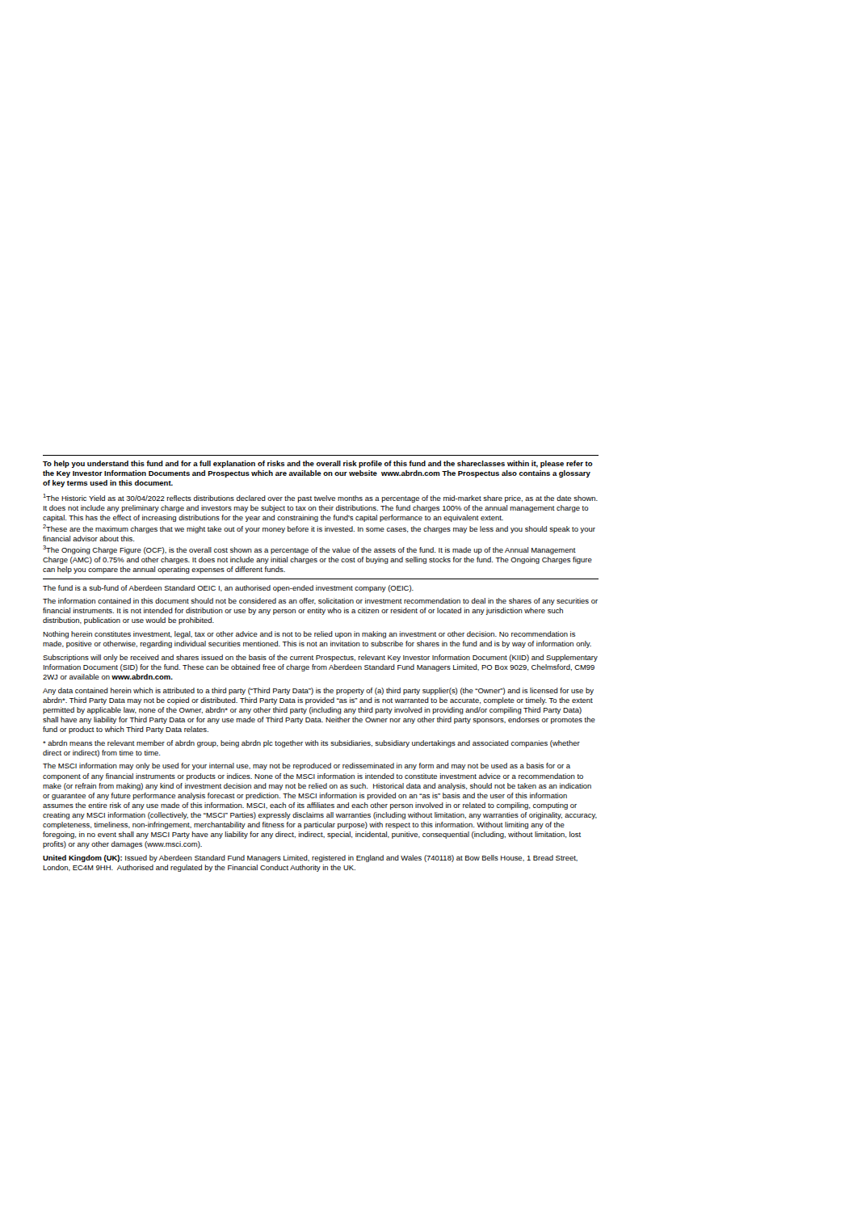To help you understand this fund and for a full explanation of risks and the overall risk profile of this fund and the shareclasses within it, please refer to the Key Investor Information Documents and Prospectus which are available on our website www.abrdn.com The Prospectus also contains a glossary of key terms used in this document.
1The Historic Yield as at 30/04/2022 reflects distributions declared over the past twelve months as a percentage of the mid-market share price, as at the date shown. It does not include any preliminary charge and investors may be subject to tax on their distributions. The fund charges 100% of the annual management charge to capital. This has the effect of increasing distributions for the year and constraining the fund's capital performance to an equivalent extent.
2These are the maximum charges that we might take out of your money before it is invested. In some cases, the charges may be less and you should speak to your financial advisor about this.
3The Ongoing Charge Figure (OCF), is the overall cost shown as a percentage of the value of the assets of the fund. It is made up of the Annual Management Charge (AMC) of 0.75% and other charges. It does not include any initial charges or the cost of buying and selling stocks for the fund. The Ongoing Charges figure can help you compare the annual operating expenses of different funds.
The fund is a sub-fund of Aberdeen Standard OEIC I, an authorised open-ended investment company (OEIC).
The information contained in this document should not be considered as an offer, solicitation or investment recommendation to deal in the shares of any securities or financial instruments. It is not intended for distribution or use by any person or entity who is a citizen or resident of or located in any jurisdiction where such distribution, publication or use would be prohibited.
Nothing herein constitutes investment, legal, tax or other advice and is not to be relied upon in making an investment or other decision. No recommendation is made, positive or otherwise, regarding individual securities mentioned. This is not an invitation to subscribe for shares in the fund and is by way of information only.
Subscriptions will only be received and shares issued on the basis of the current Prospectus, relevant Key Investor Information Document (KIID) and Supplementary Information Document (SID) for the fund. These can be obtained free of charge from Aberdeen Standard Fund Managers Limited, PO Box 9029, Chelmsford, CM99 2WJ or available on www.abrdn.com.
Any data contained herein which is attributed to a third party (“Third Party Data”) is the property of (a) third party supplier(s) (the “Owner”) and is licensed for use by abrdn*. Third Party Data may not be copied or distributed. Third Party Data is provided “as is” and is not warranted to be accurate, complete or timely. To the extent permitted by applicable law, none of the Owner, abrdn* or any other third party (including any third party involved in providing and/or compiling Third Party Data) shall have any liability for Third Party Data or for any use made of Third Party Data. Neither the Owner nor any other third party sponsors, endorses or promotes the fund or product to which Third Party Data relates.
* abrdn means the relevant member of abrdn group, being abrdn plc together with its subsidiaries, subsidiary undertakings and associated companies (whether direct or indirect) from time to time.
The MSCI information may only be used for your internal use, may not be reproduced or redisseminated in any form and may not be used as a basis for or a component of any financial instruments or products or indices. None of the MSCI information is intended to constitute investment advice or a recommendation to make (or refrain from making) any kind of investment decision and may not be relied on as such. Historical data and analysis, should not be taken as an indication or guarantee of any future performance analysis forecast or prediction. The MSCI information is provided on an “as is” basis and the user of this information assumes the entire risk of any use made of this information. MSCI, each of its affiliates and each other person involved in or related to compiling, computing or creating any MSCI information (collectively, the “MSCI” Parties) expressly disclaims all warranties (including without limitation, any warranties of originality, accuracy, completeness, timeliness, non-infringement, merchantability and fitness for a particular purpose) with respect to this information. Without limiting any of the foregoing, in no event shall any MSCI Party have any liability for any direct, indirect, special, incidental, punitive, consequential (including, without limitation, lost profits) or any other damages (www.msci.com).
United Kingdom (UK): Issued by Aberdeen Standard Fund Managers Limited, registered in England and Wales (740118) at Bow Bells House, 1 Bread Street, London, EC4M 9HH. Authorised and regulated by the Financial Conduct Authority in the UK.